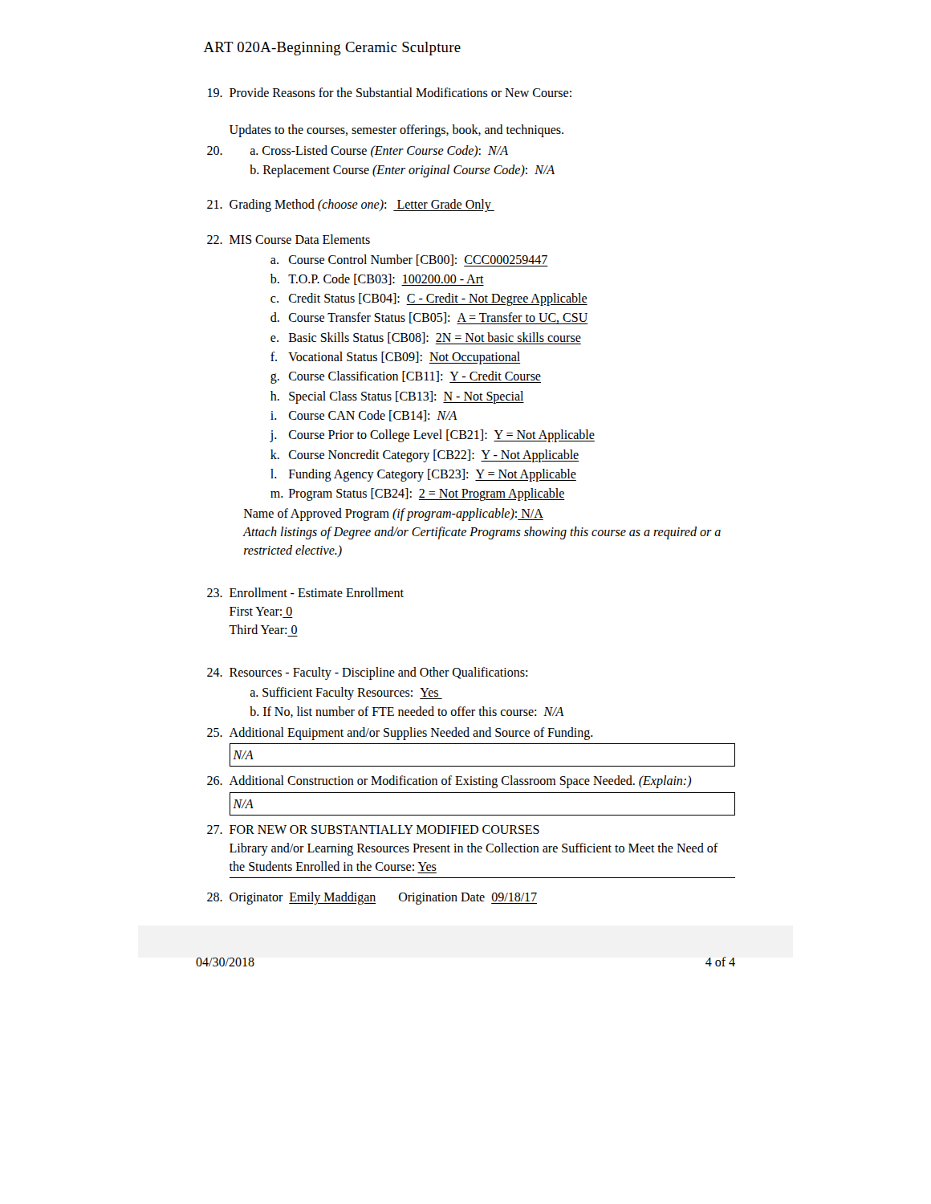ART 020A-Beginning Ceramic Sculpture
19. Provide Reasons for the Substantial Modifications or New Course:
Updates to the courses, semester offerings, book, and techniques.
20.
a. Cross-Listed Course (Enter Course Code): N/A
b. Replacement Course (Enter original Course Code): N/A
21. Grading Method (choose one): Letter Grade Only
22. MIS Course Data Elements
a. Course Control Number [CB00]: CCC000259447
b. T.O.P. Code [CB03]: 100200.00 - Art
c. Credit Status [CB04]: C - Credit - Not Degree Applicable
d. Course Transfer Status [CB05]: A = Transfer to UC, CSU
e. Basic Skills Status [CB08]: 2N = Not basic skills course
f. Vocational Status [CB09]: Not Occupational
g. Course Classification [CB11]: Y - Credit Course
h. Special Class Status [CB13]: N - Not Special
i. Course CAN Code [CB14]: N/A
j. Course Prior to College Level [CB21]: Y = Not Applicable
k. Course Noncredit Category [CB22]: Y - Not Applicable
l. Funding Agency Category [CB23]: Y = Not Applicable
m. Program Status [CB24]: 2 = Not Program Applicable
Name of Approved Program (if program-applicable): N/A
Attach listings of Degree and/or Certificate Programs showing this course as a required or a restricted elective.)
23. Enrollment - Estimate Enrollment
First Year: 0
Third Year: 0
24. Resources - Faculty - Discipline and Other Qualifications:
a. Sufficient Faculty Resources: Yes
b. If No, list number of FTE needed to offer this course: N/A
25. Additional Equipment and/or Supplies Needed and Source of Funding.
N/A
26. Additional Construction or Modification of Existing Classroom Space Needed. (Explain:)
N/A
27. FOR NEW OR SUBSTANTIALLY MODIFIED COURSES
Library and/or Learning Resources Present in the Collection are Sufficient to Meet the Need of the Students Enrolled in the Course: Yes
28. Originator Emily Maddigan Origination Date 09/18/17
04/30/2018 4 of 4